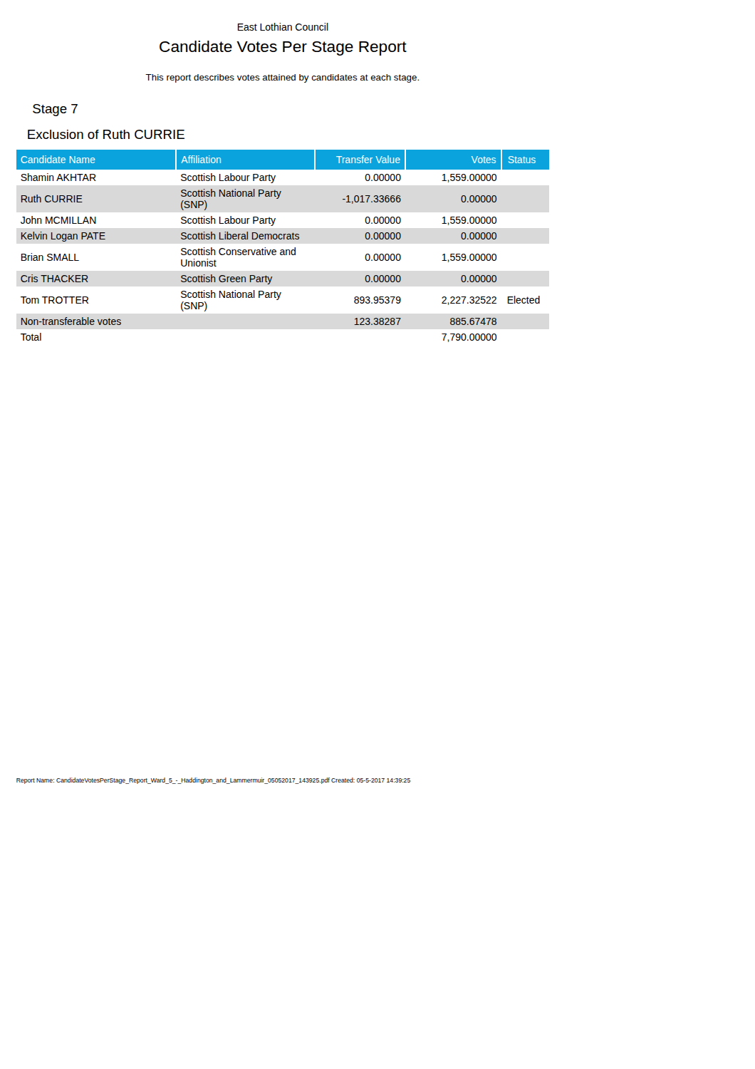East Lothian Council
Candidate Votes Per Stage Report
This report describes votes attained by candidates at each stage.
Stage 7
Exclusion of Ruth CURRIE
| Candidate Name | Affiliation | Transfer Value | Votes | Status |
| --- | --- | --- | --- | --- |
| Shamin AKHTAR | Scottish Labour Party | 0.00000 | 1,559.00000 | |
| Ruth CURRIE | Scottish National Party (SNP) | -1,017.33666 | 0.00000 | |
| John MCMILLAN | Scottish Labour Party | 0.00000 | 1,559.00000 | |
| Kelvin Logan PATE | Scottish Liberal Democrats | 0.00000 | 0.00000 | |
| Brian SMALL | Scottish Conservative and Unionist | 0.00000 | 1,559.00000 | |
| Cris THACKER | Scottish Green Party | 0.00000 | 0.00000 | |
| Tom TROTTER | Scottish National Party (SNP) | 893.95379 | 2,227.32522 | Elected |
| Non-transferable votes | | 123.38287 | 885.67478 | |
| Total | | | 7,790.00000 | |
Report Name: CandidateVotesPerStage_Report_Ward_5_-_Haddington_and_Lammermuir_05052017_143925.pdf Created: 05-5-2017 14:39:25